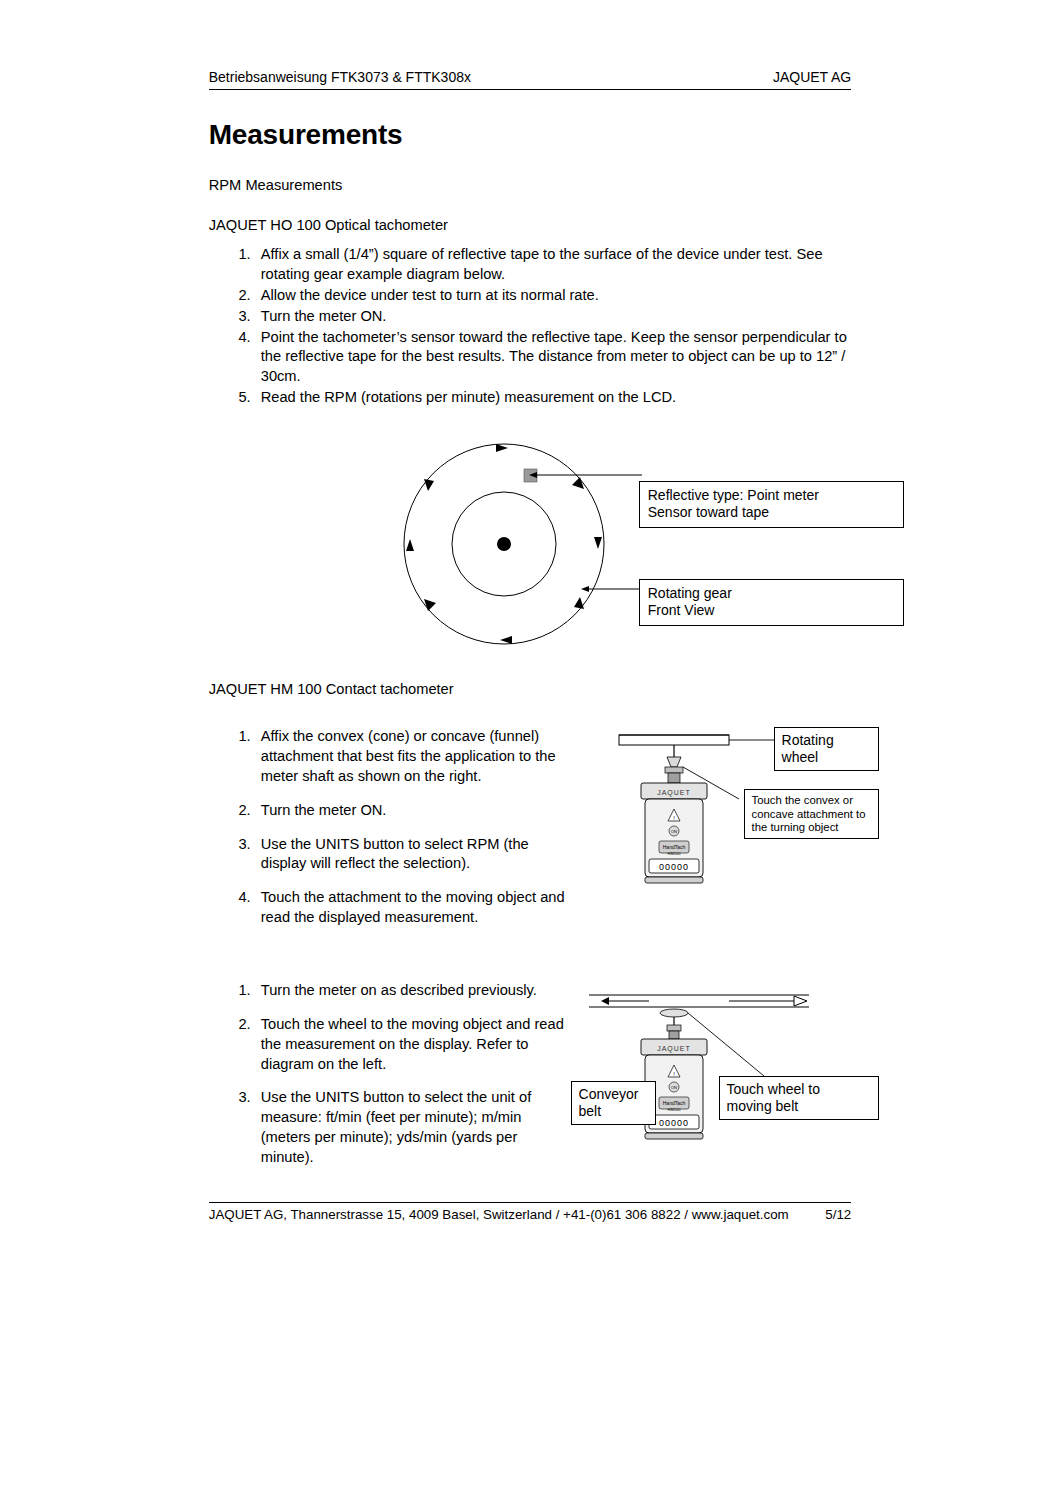Betriebsanweisung FTK3073 & FTTK308x
JAQUET AG
Measurements
RPM Measurements
JAQUET HO 100 Optical tachometer
Affix a small (1/4”) square of reflective tape to the surface of the device under test. See rotating gear example diagram below.
Allow the device under test to turn at its normal rate.
Turn the meter ON.
Point the tachometer’s sensor toward the reflective tape. Keep the sensor perpendicular to the reflective tape for the best results. The distance from meter to object can be up to 12” / 30cm.
Read the RPM (rotations per minute) measurement on the LCD.
Reflective type: Point meter
Sensor toward tape
Rotating gear
Front View
JAQUET HM 100 Contact tachometer
Affix the convex (cone) or concave (funnel) attachment that best fits the application to the meter shaft as shown on the right.
Turn the meter ON.
Use the UNITS button to select RPM (the display will reflect the selection).
Touch the attachment to the moving object and read the displayed measurement.
JAQUET ! ON HandTach HM100 00000
Rotating
wheel
Touch the convex or concave attachment to the turning object
Turn the meter on as described previously.
Touch the wheel to the moving object and read the measurement on the display. Refer to diagram on the left.
Use the UNITS button to select the unit of measure: ft/min (feet per minute); m/min (meters per minute); yds/min (yards per minute).
JAQUET ! ON HandTach HM100 00000
Conveyor
belt
Touch wheel to
moving belt
JAQUET AG, Thannerstrasse 15, 4009 Basel, Switzerland / +41-(0)61 306 8822 / www.jaquet.com
5/12